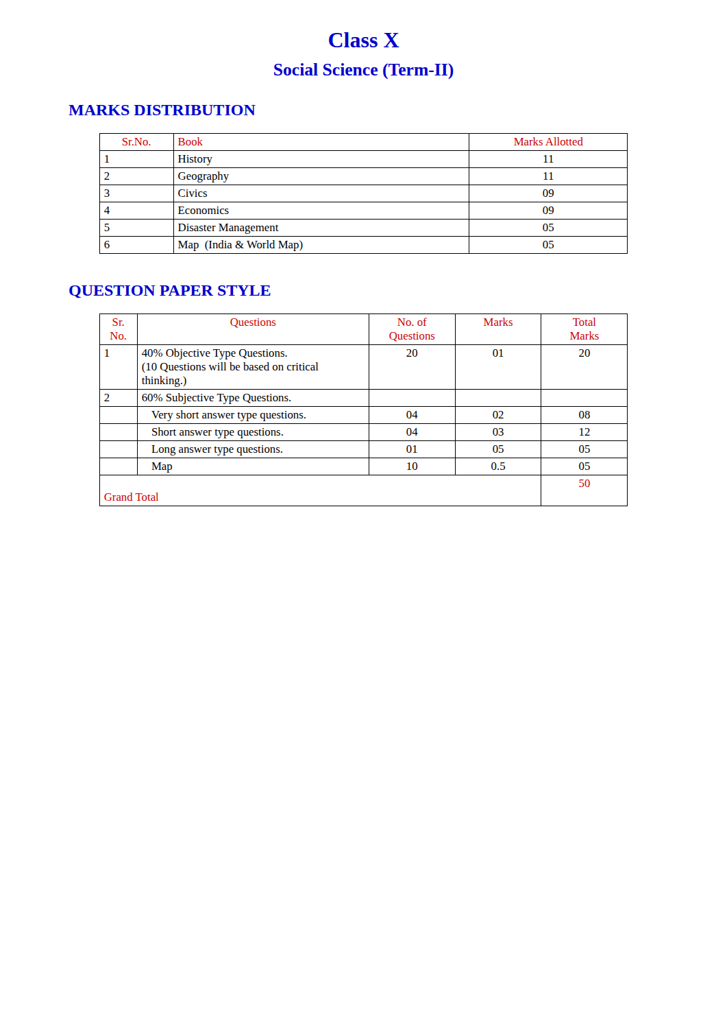Class X
Social Science (Term-II)
MARKS DISTRIBUTION
| Sr.No. | Book | Marks Allotted |
| --- | --- | --- |
| 1 | History | 11 |
| 2 | Geography | 11 |
| 3 | Civics | 09 |
| 4 | Economics | 09 |
| 5 | Disaster Management | 05 |
| 6 | Map (India & World Map) | 05 |
QUESTION PAPER STYLE
| Sr. No. | Questions | No. of Questions | Marks | Total Marks |
| --- | --- | --- | --- | --- |
| 1 | 40% Objective Type Questions. (10 Questions will be based on critical thinking.) | 20 | 01 | 20 |
| 2 | 60% Subjective Type Questions. | | | |
| | Very short answer type questions. | 04 | 02 | 08 |
| | Short answer type questions. | 04 | 03 | 12 |
| | Long answer type questions. | 01 | 05 | 05 |
| | Map | 10 | 0.5 | 05 |
| Grand Total | 50 |